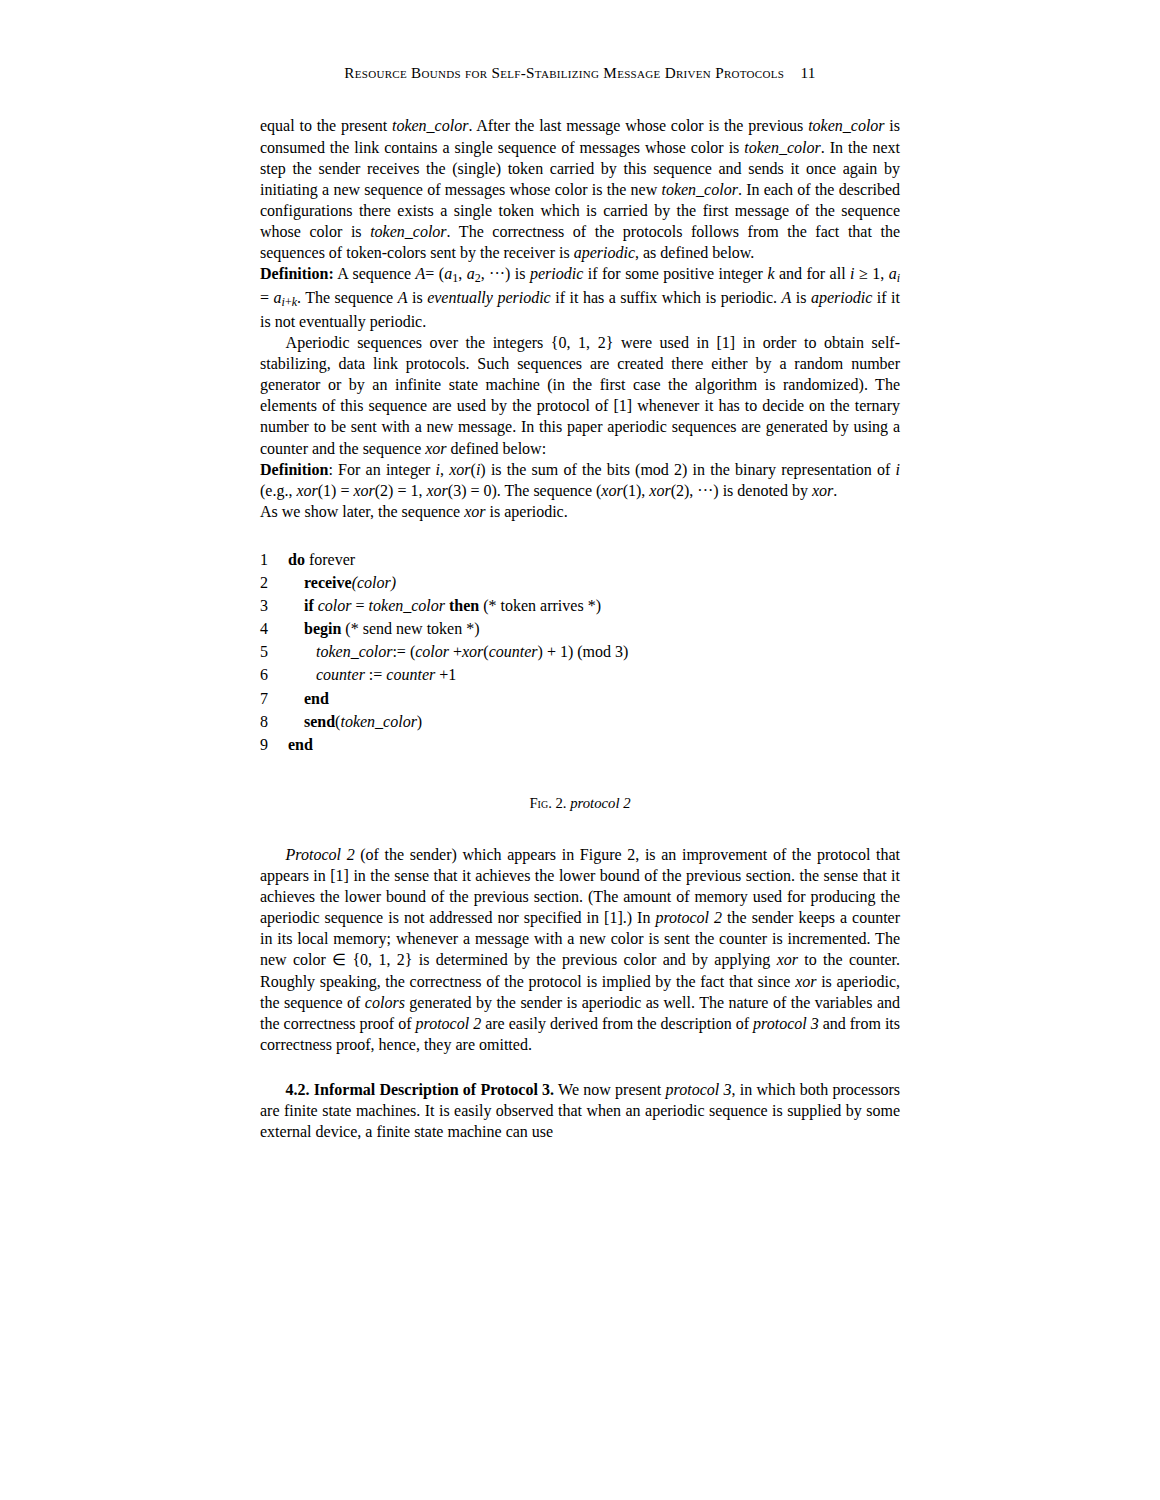Resource Bounds for Self-Stabilizing Message Driven Protocols 11
equal to the present token_color. After the last message whose color is the previous token_color is consumed the link contains a single sequence of messages whose color is token_color. In the next step the sender receives the (single) token carried by this sequence and sends it once again by initiating a new sequence of messages whose color is the new token_color. In each of the described configurations there exists a single token which is carried by the first message of the sequence whose color is token_color. The correctness of the protocols follows from the fact that the sequences of token-colors sent by the receiver is aperiodic, as defined below.
Definition: A sequence A= (a1, a2, ···) is periodic if for some positive integer k and for all i ≥ 1, ai = ai+k. The sequence A is eventually periodic if it has a suffix which is periodic. A is aperiodic if it is not eventually periodic.
Aperiodic sequences over the integers {0, 1, 2} were used in [1] in order to obtain self-stabilizing, data link protocols. Such sequences are created there either by a random number generator or by an infinite state machine (in the first case the algorithm is randomized). The elements of this sequence are used by the protocol of [1] whenever it has to decide on the ternary number to be sent with a new message. In this paper aperiodic sequences are generated by using a counter and the sequence xor defined below:
Definition: For an integer i, xor(i) is the sum of the bits (mod 2) in the binary representation of i (e.g., xor(1) = xor(2) = 1, xor(3) = 0). The sequence (xor(1), xor(2), ···) is denoted by xor.
As we show later, the sequence xor is aperiodic.
| 1 | do forever |
| 2 | receive (color) |
| 3 | if color = token_color then (* token arrives *) |
| 4 | begin (* send new token *) |
| 5 | token_color := ( color + xor ( counter ) + 1) (mod 3) |
| 6 | counter := counter +1 |
| 7 | end |
| 8 | send ( token_color ) |
| 9 | end |
Fig. 2. protocol 2
Protocol 2 (of the sender) which appears in Figure 2, is an improvement of the protocol that appears in [1] in the sense that it achieves the lower bound of the previous section. the sense that it achieves the lower bound of the previous section. (The amount of memory used for producing the aperiodic sequence is not addressed nor specified in [1].) In protocol 2 the sender keeps a counter in its local memory; whenever a message with a new color is sent the counter is incremented. The new color ∈ {0, 1, 2} is determined by the previous color and by applying xor to the counter. Roughly speaking, the correctness of the protocol is implied by the fact that since xor is aperiodic, the sequence of colors generated by the sender is aperiodic as well. The nature of the variables and the correctness proof of protocol 2 are easily derived from the description of protocol 3 and from its correctness proof, hence, they are omitted.
4.2. Informal Description of Protocol 3. We now present protocol 3, in which both processors are finite state machines. It is easily observed that when an aperiodic sequence is supplied by some external device, a finite state machine can use